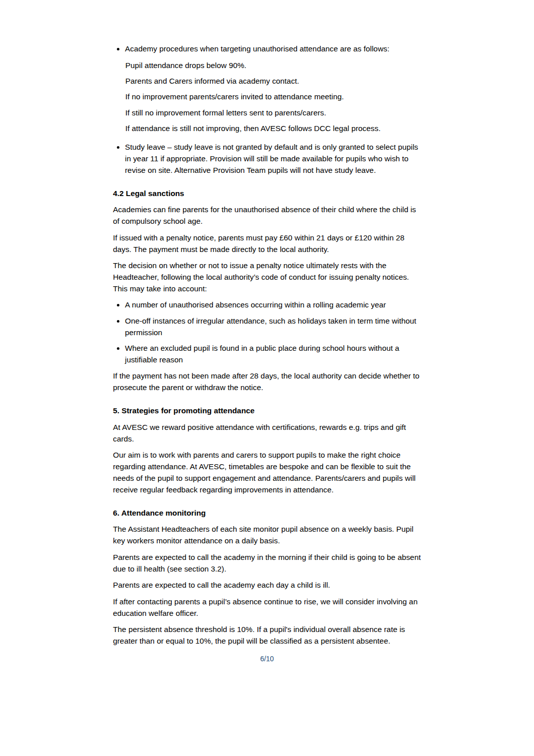Academy procedures when targeting unauthorised attendance are as follows:
Pupil attendance drops below 90%.
Parents and Carers informed via academy contact.
If no improvement parents/carers invited to attendance meeting.
If still no improvement formal letters sent to parents/carers.
If attendance is still not improving, then AVESC follows DCC legal process.
Study leave – study leave is not granted by default and is only granted to select pupils in year 11 if appropriate. Provision will still be made available for pupils who wish to revise on site. Alternative Provision Team pupils will not have study leave.
4.2 Legal sanctions
Academies can fine parents for the unauthorised absence of their child where the child is of compulsory school age.
If issued with a penalty notice, parents must pay £60 within 21 days or £120 within 28 days. The payment must be made directly to the local authority.
The decision on whether or not to issue a penalty notice ultimately rests with the Headteacher, following the local authority’s code of conduct for issuing penalty notices. This may take into account:
A number of unauthorised absences occurring within a rolling academic year
One-off instances of irregular attendance, such as holidays taken in term time without permission
Where an excluded pupil is found in a public place during school hours without a justifiable reason
If the payment has not been made after 28 days, the local authority can decide whether to prosecute the parent or withdraw the notice.
5. Strategies for promoting attendance
At AVESC we reward positive attendance with certifications, rewards e.g. trips and gift cards.
Our aim is to work with parents and carers to support pupils to make the right choice regarding attendance. At AVESC, timetables are bespoke and can be flexible to suit the needs of the pupil to support engagement and attendance. Parents/carers and pupils will receive regular feedback regarding improvements in attendance.
6. Attendance monitoring
The Assistant Headteachers of each site monitor pupil absence on a weekly basis. Pupil key workers monitor attendance on a daily basis.
Parents are expected to call the academy in the morning if their child is going to be absent due to ill health (see section 3.2).
Parents are expected to call the academy each day a child is ill.
If after contacting parents a pupil’s absence continue to rise, we will consider involving an education welfare officer.
The persistent absence threshold is 10%. If a pupil's individual overall absence rate is greater than or equal to 10%, the pupil will be classified as a persistent absentee.
6/10